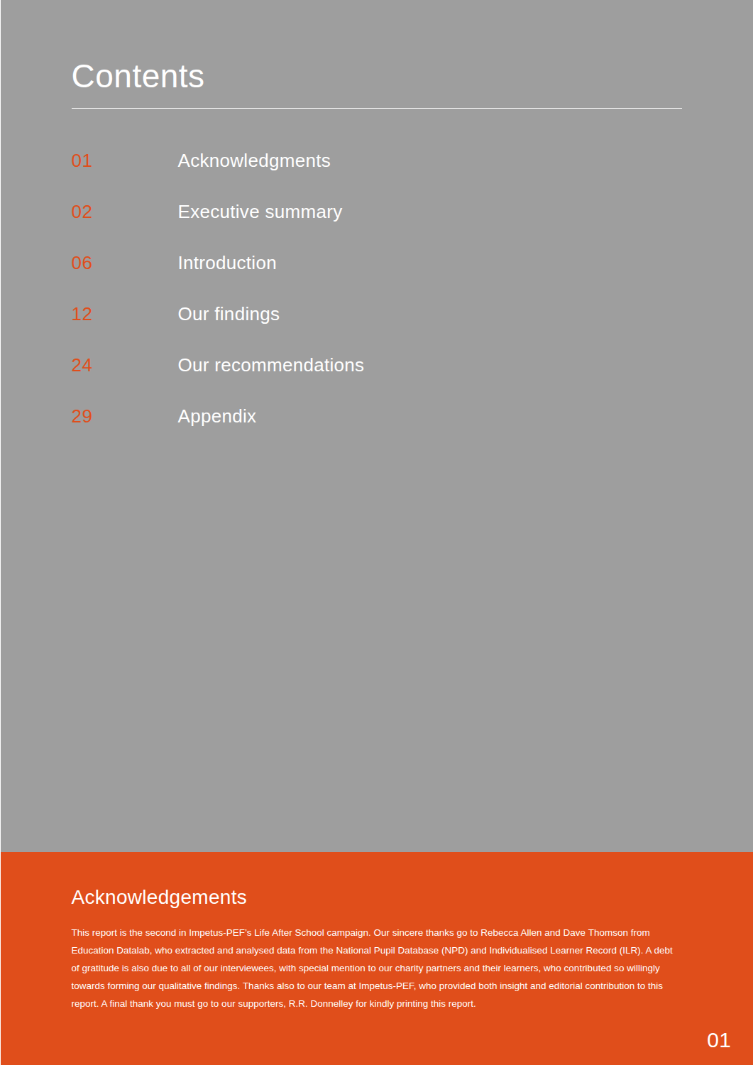Contents
| 01 | Acknowledgments |
| 02 | Executive summary |
| 06 | Introduction |
| 12 | Our findings |
| 24 | Our recommendations |
| 29 | Appendix |
Acknowledgements
This report is the second in Impetus-PEF’s Life After School campaign. Our sincere thanks go to Rebecca Allen and Dave Thomson from Education Datalab, who extracted and analysed data from the National Pupil Database (NPD) and Individualised Learner Record (ILR). A debt of gratitude is also due to all of our interviewees, with special mention to our charity partners and their learners, who contributed so willingly towards forming our qualitative findings. Thanks also to our team at Impetus-PEF, who provided both insight and editorial contribution to this report. A final thank you must go to our supporters, R.R. Donnelley for kindly printing this report.
01